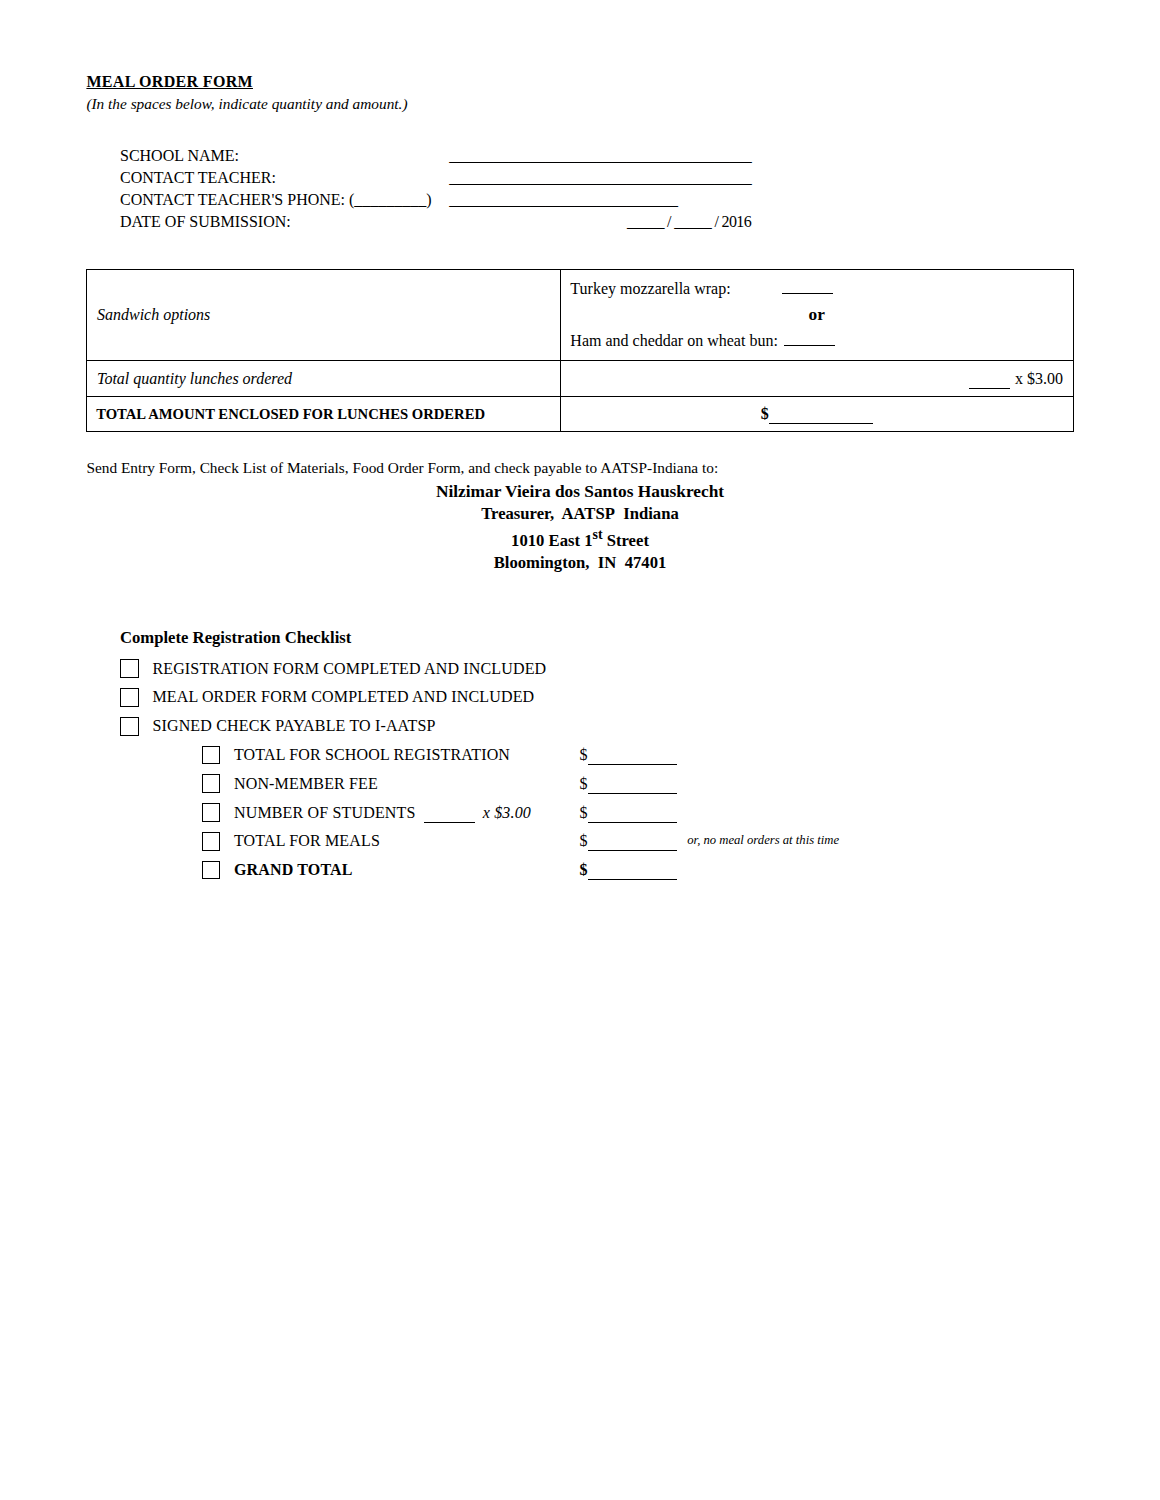MEAL ORDER FORM
(In the spaces below, indicate quantity and amount.)
| SCHOOL NAME: | _________________________________________ |
| CONTACT TEACHER: | _________________________________________ |
| CONTACT TEACHER'S PHONE: (_________) | _______________________________ |
| DATE OF SUBMISSION: | _____ / _____ / 2016 |
| Sandwich options | Turkey mozzarella wrap: or Ham and cheddar on wheat bun: |
| Total quantity lunches ordered | x $3.00 |
| TOTAL AMOUNT ENCLOSED FOR LUNCHES ORDERED | $ |
Send Entry Form, Check List of Materials, Food Order Form, and check payable to AATSP-Indiana to:
Nilzimar Vieira dos Santos Hauskrecht
Treasurer, AATSP Indiana
1010 East 1st Street
Bloomington, IN 47401
Complete Registration Checklist
REGISTRATION FORM COMPLETED AND INCLUDED
MEAL ORDER FORM COMPLETED AND INCLUDED
SIGNED CHECK PAYABLE TO I-AATSP
TOTAL FOR SCHOOL REGISTRATION $
NON-MEMBER FEE $
NUMBER OF STUDENTS x $3.00 $
TOTAL FOR MEALS $ or, no meal orders at this time
GRAND TOTAL $